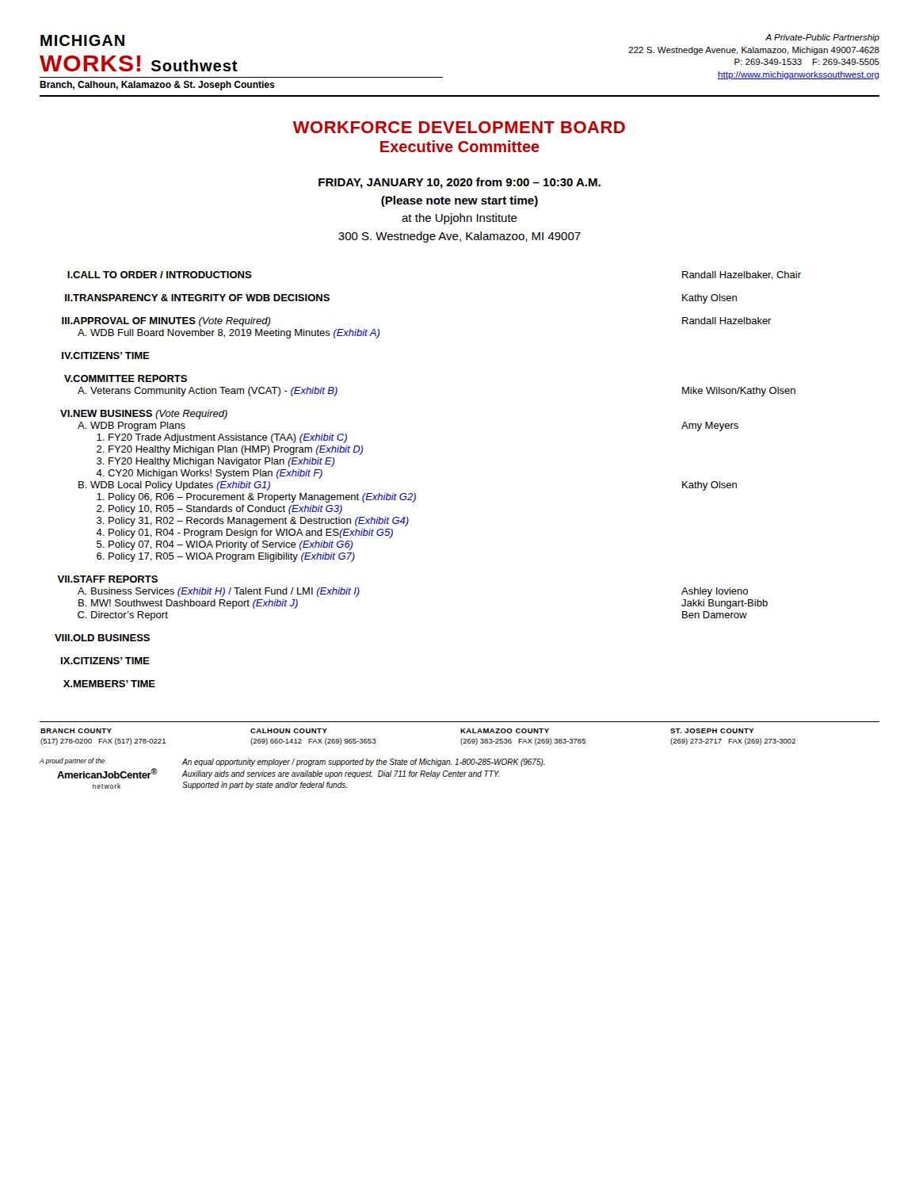MICHIGAN
WORKS! Southwest
Branch, Calhoun, Kalamazoo & St. Joseph Counties
A Private-Public Partnership
222 S. Westnedge Avenue, Kalamazoo, Michigan 49007-4628
P: 269-349-1533 F: 269-349-5505
http://www.michiganworkssouthwest.org
WORKFORCE DEVELOPMENT BOARD
Executive Committee
FRIDAY, JANUARY 10, 2020 from 9:00 – 10:30 A.M.
(Please note new start time)
at the Upjohn Institute
300 S. Westnedge Ave, Kalamazoo, MI 49007
| I. | Call to Order / Introductions | Randall Hazelbaker, Chair |
| II. | Transparency & Integrity of WDB Decisions | Kathy Olsen |
| III. | Approval of Minutes (Vote Required) | Randall Hazelbaker |
| | WDB Full Board November 8, 2019 Meeting Minutes (Exhibit A) |
| IV. | Citizens’ Time |
| V. | Committee Reports |
| | Veterans Community Action Team (VCAT) - (Exhibit B) | Mike Wilson/Kathy Olsen |
| VI. | New Business (Vote Required) |
| | WDB Program Plans | Amy Meyers |
| | FY20 Trade Adjustment Assistance (TAA) (Exhibit C) FY20 Healthy Michigan Plan (HMP) Program (Exhibit D) FY20 Healthy Michigan Navigator Plan (Exhibit E) CY20 Michigan Works! System Plan (Exhibit F) |
| | WDB Local Policy Updates (Exhibit G1) | Kathy Olsen |
| | Policy 06, R06 – Procurement & Property Management (Exhibit G2) Policy 10, R05 – Standards of Conduct (Exhibit G3) Policy 31, R02 – Records Management & Destruction (Exhibit G4) Policy 01, R04 - Program Design for WIOA and ES (Exhibit G5) Policy 07, R04 – WIOA Priority of Service (Exhibit G6) Policy 17, R05 – WIOA Program Eligibility (Exhibit G7) |
| VII. | Staff Reports |
| | Business Services (Exhibit H) / Talent Fund / LMI (Exhibit I) | Ashley Iovieno |
| | MW! Southwest Dashboard Report (Exhibit J) | Jakki Bungart-Bibb |
| | Director’s Report | Ben Damerow |
| VIII. | Old Business |
| IX. | Citizens’ Time |
| X. | Members’ Time |
| BRANCH COUNTY | CALHOUN COUNTY | KALAMAZOO COUNTY | ST. JOSEPH COUNTY |
| (517) 278-0200 FAX (517) 278-0221 | (269) 660-1412 FAX (269) 965-3653 | (269) 383-2536 FAX (269) 383-3785 | (269) 273-2717 FAX (269) 273-3002 |
A proud partner of the
AmericanJobCenter®
network
An equal opportunity employer / program supported by the State of Michigan. 1-800-285-WORK (9675).
Auxiliary aids and services are available upon request. Dial 711 for Relay Center and TTY.
Supported in part by state and/or federal funds.